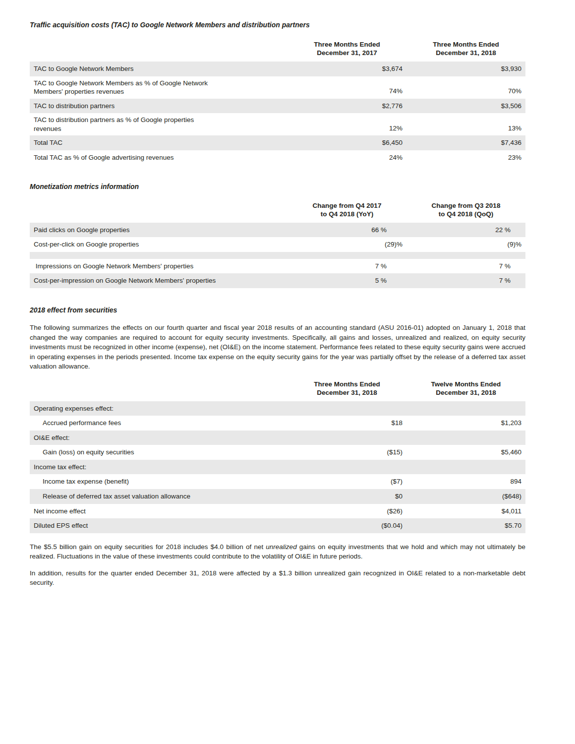Traffic acquisition costs (TAC) to Google Network Members and distribution partners
| | Three Months Ended December 31, 2017 | Three Months Ended December 31, 2018 |
| --- | --- | --- |
| TAC to Google Network Members | $3,674 | $3,930 |
| TAC to Google Network Members as % of Google Network Members' properties revenues | 74% | 70% |
| TAC to distribution partners | $2,776 | $3,506 |
| TAC to distribution partners as % of Google properties revenues | 12% | 13% |
| Total TAC | $6,450 | $7,436 |
| Total TAC as % of Google advertising revenues | 24% | 23% |
Monetization metrics information
| | Change from Q4 2017 to Q4 2018 (YoY) | Change from Q3 2018 to Q4 2018 (QoQ) |
| --- | --- | --- |
| Paid clicks on Google properties | 66 % | 22 % |
| Cost-per-click on Google properties | (29)% | (9)% |
| Impressions on Google Network Members' properties | 7 % | 7 % |
| Cost-per-impression on Google Network Members' properties | 5 % | 7 % |
2018 effect from securities
The following summarizes the effects on our fourth quarter and fiscal year 2018 results of an accounting standard (ASU 2016-01) adopted on January 1, 2018 that changed the way companies are required to account for equity security investments. Specifically, all gains and losses, unrealized and realized, on equity security investments must be recognized in other income (expense), net (OI&E) on the income statement. Performance fees related to these equity security gains were accrued in operating expenses in the periods presented. Income tax expense on the equity security gains for the year was partially offset by the release of a deferred tax asset valuation allowance.
| | Three Months Ended December 31, 2018 | Twelve Months Ended December 31, 2018 |
| --- | --- | --- |
| Operating expenses effect: | | |
| Accrued performance fees | $18 | $1,203 |
| OI&E effect: | | |
| Gain (loss) on equity securities | ($15) | $5,460 |
| Income tax effect: | | |
| Income tax expense (benefit) | ($7) | 894 |
| Release of deferred tax asset valuation allowance | $0 | ($648) |
| Net income effect | ($26) | $4,011 |
| Diluted EPS effect | ($0.04) | $5.70 |
The $5.5 billion gain on equity securities for 2018 includes $4.0 billion of net unrealized gains on equity investments that we hold and which may not ultimately be realized. Fluctuations in the value of these investments could contribute to the volatility of OI&E in future periods.
In addition, results for the quarter ended December 31, 2018 were affected by a $1.3 billion unrealized gain recognized in OI&E related to a non-marketable debt security.